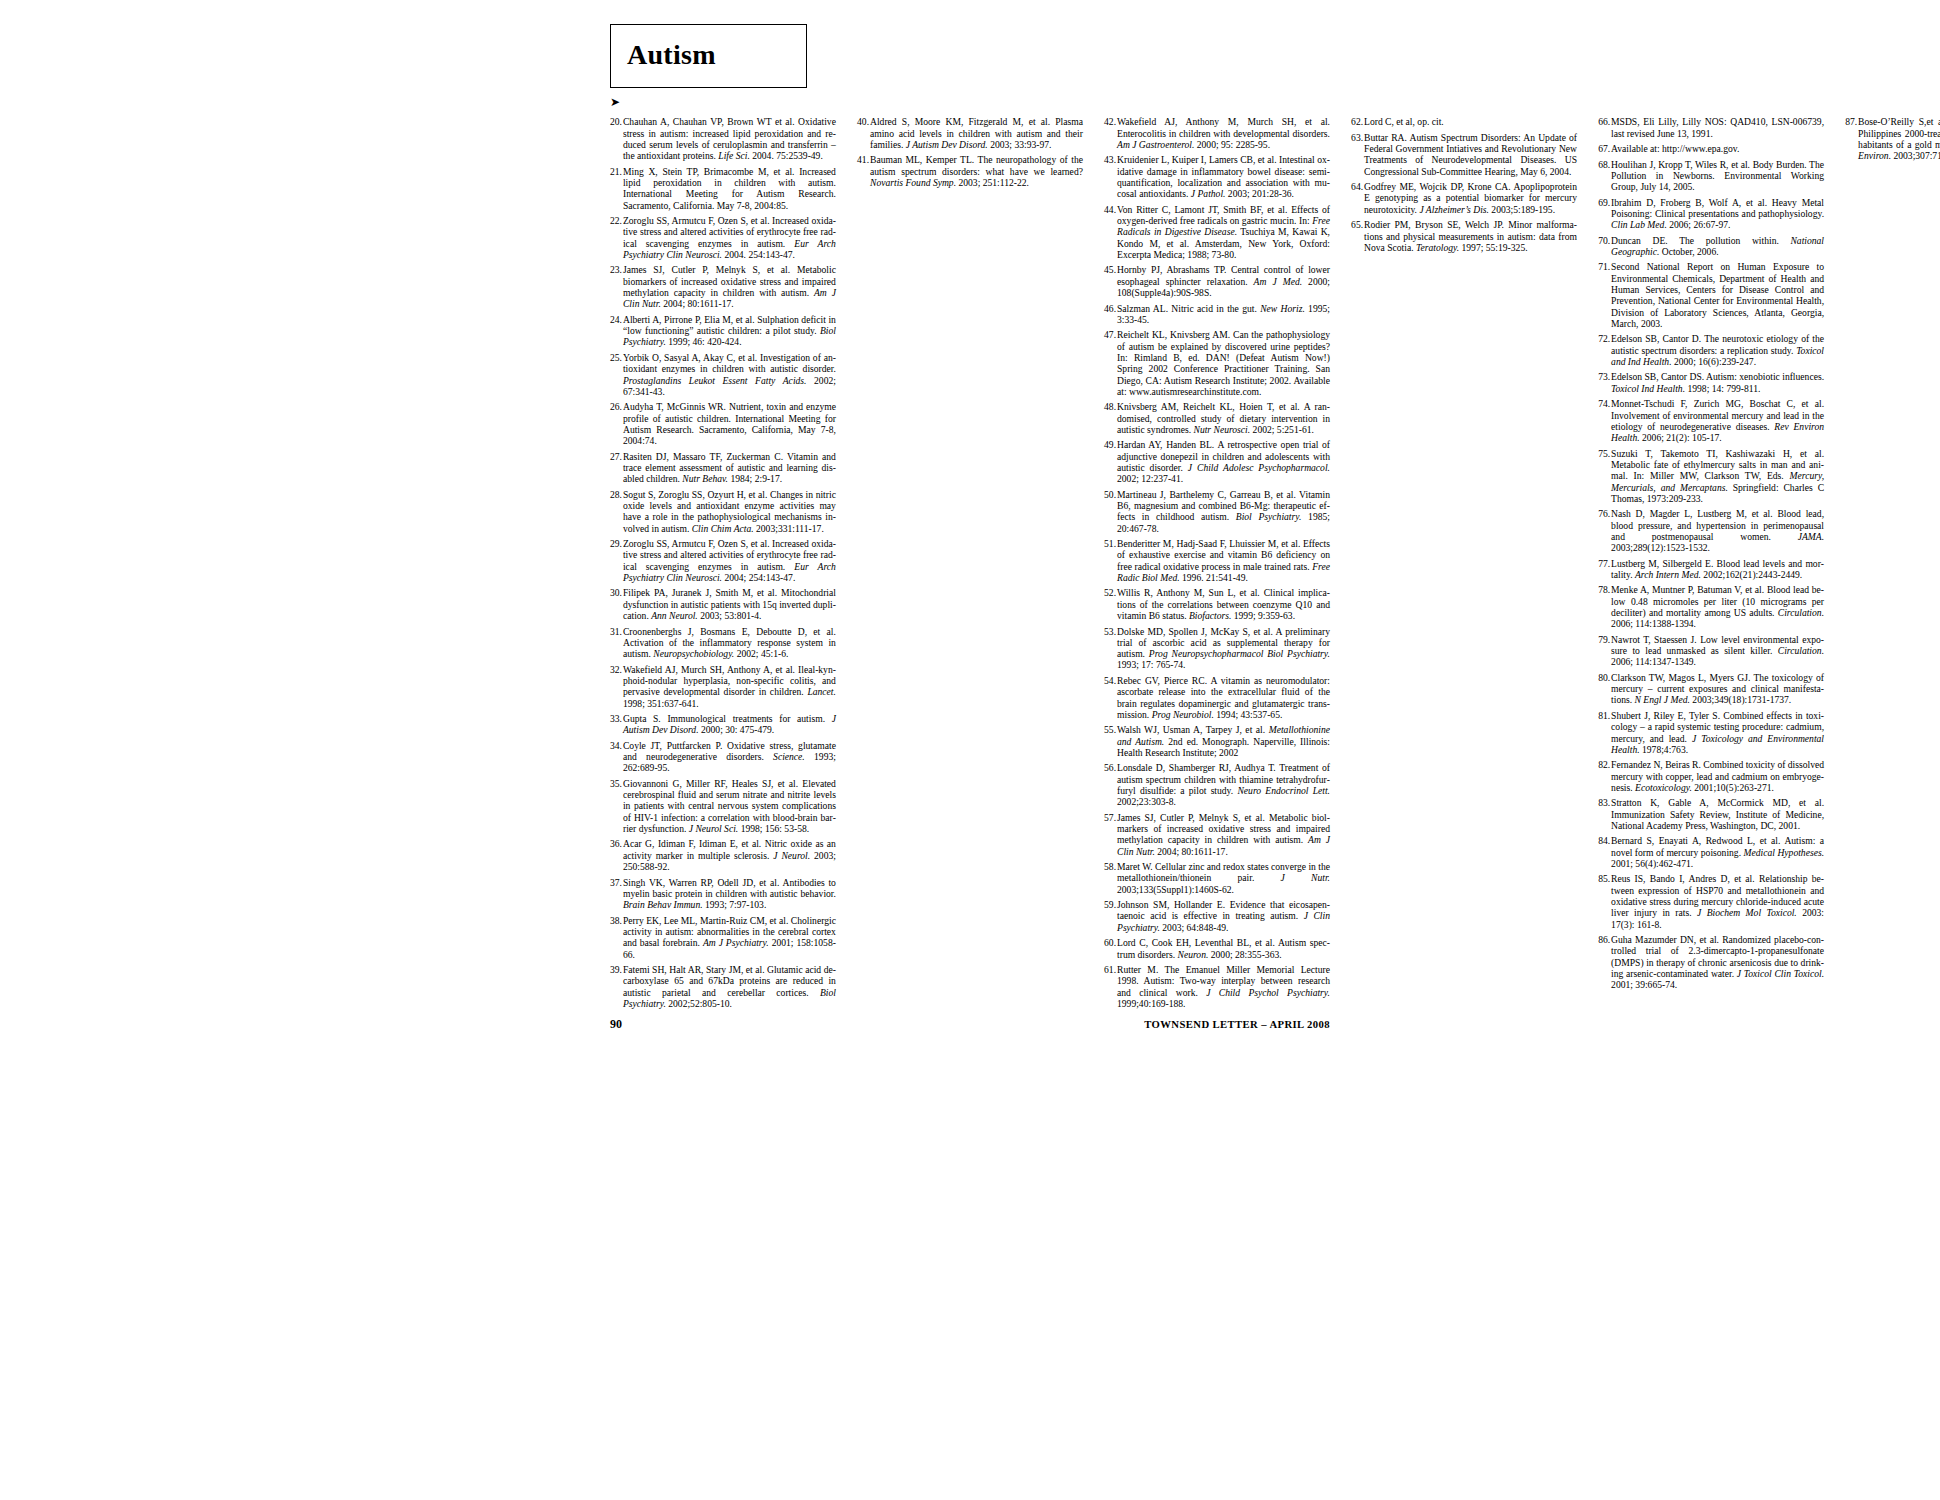Autism
➤
20. Chauhan A, Chauhan VP, Brown WT et al. Oxidative stress in autism: increased lipid peroxidation and reduced serum levels of ceruloplasmin and transferrin – the antioxidant proteins. Life Sci. 2004. 75:2539-49.
21. Ming X, Stein TP, Brimacombe M, et al. Increased lipid peroxidation in children with autism. International Meeting for Autism Research. Sacramento, California. May 7-8, 2004:85.
22. Zoroglu SS, Armutcu F, Ozen S, et al. Increased oxidative stress and altered activities of erythrocyte free radical scavenging enzymes in autism. Eur Arch Psychiatry Clin Neurosci. 2004. 254:143-47.
23. James SJ, Cutler P, Melnyk S, et al. Metabolic biomarkers of increased oxidative stress and impaired methylation capacity in children with autism. Am J Clin Nutr. 2004; 80:1611-17.
24. Alberti A, Pirrone P, Elia M, et al. Sulphation deficit in “low functioning” autistic children: a pilot study. Biol Psychiatry. 1999; 46: 420-424.
25. Yorbik O, Sasyal A, Akay C, et al. Investigation of antioxidant enzymes in children with autistic disorder. Prostaglandins Leukot Essent Fatty Acids. 2002; 67:341-43.
26. Audyha T, McGinnis WR. Nutrient, toxin and enzyme profile of autistic children. International Meeting for Autism Research. Sacramento, California, May 7-8, 2004:74.
27. Rasiten DJ, Massaro TF, Zuckerman C. Vitamin and trace element assessment of autistic and learning disabled children. Nutr Behav. 1984; 2:9-17.
28. Sogut S, Zoroglu SS, Ozyurt H, et al. Changes in nitric oxide levels and antioxidant enzyme activities may have a role in the pathophysiological mechanisms involved in autism. Clin Chim Acta. 2003;331:111-17.
29. Zoroglu SS, Armutcu F, Ozen S, et al. Increased oxidative stress and altered activities of erythrocyte free radical scavenging enzymes in autism. Eur Arch Psychiatry Clin Neurosci. 2004; 254:143-47.
30. Filipek PA, Juranek J, Smith M, et al. Mitochondrial dysfunction in autistic patients with 15q inverted duplication. Ann Neurol. 2003; 53:801-4.
31. Croonenberghs J, Bosmans E, Deboutte D, et al. Activation of the inflammatory response system in autism. Neuropsychobiology. 2002; 45:1-6.
32. Wakefield AJ, Murch SH, Anthony A, et al. Ileal-kynphoid-nodular hyperplasia, non-specific colitis, and pervasive developmental disorder in children. Lancet. 1998; 351:637-641.
33. Gupta S. Immunological treatments for autism. J Autism Dev Disord. 2000; 30: 475-479.
34. Coyle JT, Puttfarcken P. Oxidative stress, glutamate and neurodegenerative disorders. Science. 1993; 262:689-95.
35. Giovannoni G, Miller RF, Heales SJ, et al. Elevated cerebrospinal fluid and serum nitrate and nitrite levels in patients with central nervous system complications of HIV-1 infection: a correlation with blood-brain barrier dysfunction. J Neurol Sci. 1998; 156: 53-58.
36. Acar G, Idiman F, Idiman E, et al. Nitric oxide as an activity marker in multiple sclerosis. J Neurol. 2003; 250:588-92.
37. Singh VK, Warren RP, Odell JD, et al. Antibodies to myelin basic protein in children with autistic behavior. Brain Behav Immun. 1993; 7:97-103.
38. Perry EK, Lee ML, Martin-Ruiz CM, et al. Cholinergic activity in autism: abnormalities in the cerebral cortex and basal forebrain. Am J Psychiatry. 2001; 158:1058-66.
39. Fatemi SH, Halt AR, Stary JM, et al. Glutamic acid decarboxylase 65 and 67kDa proteins are reduced in autistic parietal and cerebellar cortices. Biol Psychiatry. 2002;52:805-10.
40. Aldred S, Moore KM, Fitzgerald M, et al. Plasma amino acid levels in children with autism and their families. J Autism Dev Disord. 2003; 33:93-97.
41. Bauman ML, Kemper TL. The neuropathology of the autism spectrum disorders: what have we learned? Novartis Found Symp. 2003; 251:112-22.
42. Wakefield AJ, Anthony M, Murch SH, et al. Enterocolitis in children with developmental disorders. Am J Gastroenterol. 2000; 95: 2285-95.
43. Kruidenier L, Kuiper I, Lamers CB, et al. Intestinal oxidative damage in inflammatory bowel disease: semi-quantification, localization and association with mucosal antioxidants. J Pathol. 2003; 201:28-36.
44. Von Ritter C, Lamont JT, Smith BF, et al. Effects of oxygen-derived free radicals on gastric mucin. In: Free Radicals in Digestive Disease. Tsuchiya M, Kawai K, Kondo M, et al. Amsterdam, New York, Oxford: Excerpta Medica; 1988; 73-80.
45. Hornby PJ, Abrashams TP. Central control of lower esophageal sphincter relaxation. Am J Med. 2000; 108(Supple4a):90S-98S.
46. Salzman AL. Nitric acid in the gut. New Horiz. 1995; 3:33-45.
47. Reichelt KL, Knivsberg AM. Can the pathophysiology of autism be explained by discovered urine peptides? In: Rimland B, ed. DAN! (Defeat Autism Now!) Spring 2002 Conference Practitioner Training. San Diego, CA: Autism Research Institute; 2002. Available at: www.autismresearchinstitute.com.
48. Knivsberg AM, Reichelt KL, Hoien T, et al. A randomised, controlled study of dietary intervention in autistic syndromes. Nutr Neurosci. 2002; 5:251-61.
49. Hardan AY, Handen BL. A retrospective open trial of adjunctive donepezil in children and adolescents with autistic disorder. J Child Adolesc Psychopharmacol. 2002; 12:237-41.
50. Martineau J, Barthelemy C, Garreau B, et al. Vitamin B6, magnesium and combined B6-Mg: therapeutic effects in childhood autism. Biol Psychiatry. 1985; 20:467-78.
51. Benderitter M, Hadj-Saad F, Lhuissier M, et al. Effects of exhaustive exercise and vitamin B6 deficiency on free radical oxidative process in male trained rats. Free Radic Biol Med. 1996. 21:541-49.
52. Willis R, Anthony M, Sun L, et al. Clinical implications of the correlations between coenzyme Q10 and vitamin B6 status. Biofactors. 1999; 9:359-63.
53. Dolske MD, Spollen J, McKay S, et al. A preliminary trial of ascorbic acid as supplemental therapy for autism. Prog Neuropsychopharmacol Biol Psychiatry. 1993; 17: 765-74.
54. Rebec GV, Pierce RC. A vitamin as neuromodulator: ascorbate release into the extracellular fluid of the brain regulates dopaminergic and glutamatergic transmission. Prog Neurobiol. 1994; 43:537-65.
55. Walsh WJ, Usman A, Tarpey J, et al. Metallothionine and Autism. 2nd ed. Monograph. Naperville, Illinois: Health Research Institute; 2002
56. Lonsdale D, Shamberger RJ, Audhya T. Treatment of autism spectrum children with thiamine tetrahydrofurfuryl disulfide: a pilot study. Neuro Endocrinol Lett. 2002;23:303-8.
57. James SJ, Cutler P, Melnyk S, et al. Metabolic biolmarkers of increased oxidative stress and impaired methylation capacity in children with autism. Am J Clin Nutr. 2004; 80:1611-17.
58. Maret W. Cellular zinc and redox states converge in the metallothionein/thionein pair. J Nutr. 2003;133(5Suppl1):1460S-62.
59. Johnson SM, Hollander E. Evidence that eicosapentaenoic acid is effective in treating autism. J Clin Psychiatry. 2003; 64:848-49.
60. Lord C, Cook EH, Leventhal BL, et al. Autism spectrum disorders. Neuron. 2000; 28:355-363.
61. Rutter M. The Emanuel Miller Memorial Lecture 1998. Autism: Two-way interplay between research and clinical work. J Child Psychol Psychiatry. 1999;40:169-188.
62. Lord C, et al, op. cit.
63. Buttar RA. Autism Spectrum Disorders: An Update of Federal Government Intiatives and Revolutionary New Treatments of Neurodevelopmental Diseases. US Congressional Sub-Committee Hearing, May 6, 2004.
64. Godfrey ME, Wojcik DP, Krone CA. Apoplipoprotein E genotyping as a potential biomarker for mercury neurotoxicity. J Alzheimer’s Dis. 2003;5:189-195.
65. Rodier PM, Bryson SE, Welch JP. Minor malformations and physical measurements in autism: data from Nova Scotia. Teratology. 1997; 55:19-325.
66. MSDS, Eli Lilly, Lilly NOS: QAD410, LSN-006739, last revised June 13, 1991.
67. Available at: http://www.epa.gov.
68. Houlihan J, Kropp T, Wiles R, et al. Body Burden. The Pollution in Newborns. Environmental Working Group, July 14, 2005.
69. Ibrahim D, Froberg B, Wolf A, et al. Heavy Metal Poisoning: Clinical presentations and pathophysiology. Clin Lab Med. 2006; 26:67-97.
70. Duncan DE. The pollution within. National Geographic. October, 2006.
71. Second National Report on Human Exposure to Environmental Chemicals, Department of Health and Human Services, Centers for Disease Control and Prevention, National Center for Environmental Health, Division of Laboratory Sciences, Atlanta, Georgia, March, 2003.
72. Edelson SB, Cantor D. The neurotoxic etiology of the autistic spectrum disorders: a replication study. Toxicol and Ind Health. 2000; 16(6):239-247.
73. Edelson SB, Cantor DS. Autism: xenobiotic influences. Toxicol Ind Health. 1998; 14: 799-811.
74. Monnet-Tschudi F, Zurich MG, Boschat C, et al. Involvement of environmental mercury and lead in the etiology of neurodegenerative diseases. Rev Environ Health. 2006; 21(2): 105-17.
75. Suzuki T, Takemoto TI, Kashiwazaki H, et al. Metabolic fate of ethylmercury salts in man and animal. In: Miller MW, Clarkson TW, Eds. Mercury, Mercurials, and Mercaptans. Springfield: Charles C Thomas, 1973:209-233.
76. Nash D, Magder L, Lustberg M, et al. Blood lead, blood pressure, and hypertension in perimenopausal and postmenopausal women. JAMA. 2003;289(12):1523-1532.
77. Lustberg M, Silbergeld E. Blood lead levels and mortality. Arch Intern Med. 2002;162(21):2443-2449.
78. Menke A, Muntner P, Batuman V, et al. Blood lead below 0.48 micromoles per liter (10 micrograms per deciliter) and mortality among US adults. Circulation. 2006; 114:1388-1394.
79. Nawrot T, Staessen J. Low level environmental exposure to lead unmasked as silent killer. Circulation. 2006; 114:1347-1349.
80. Clarkson TW, Magos L, Myers GJ. The toxicology of mercury – current exposures and clinical manifestations. N Engl J Med. 2003;349(18):1731-1737.
81. Shubert J, Riley E, Tyler S. Combined effects in toxicology – a rapid systemic testing procedure: cadmium, mercury, and lead. J Toxicology and Environmental Health. 1978;4:763.
82. Fernandez N, Beiras R. Combined toxicity of dissolved mercury with copper, lead and cadmium on embryogenesis. Ecotoxicology. 2001;10(5):263-271.
83. Stratton K, Gable A, McCormick MD, et al. Immunization Safety Review, Institute of Medicine, National Academy Press, Washington, DC, 2001.
84. Bernard S, Enayati A, Redwood L, et al. Autism: a novel form of mercury poisoning. Medical Hypotheses. 2001; 56(4):462-471.
85. Reus IS, Bando I, Andres D, et al. Relationship between expression of HSP70 and metallothionein and oxidative stress during mercury chloride-induced acute liver injury in rats. J Biochem Mol Toxicol. 2003: 17(3): 161-8.
86. Guha Mazumder DN, et al. Randomized placebo-controlled trial of 2.3-dimercapto-1-propanesulfonate (DMPS) in therapy of chronic arsenicosis due to drinking arsenic-contaminated water. J Toxicol Clin Toxicol. 2001; 39:665-74.
87. Bose-O’Reilly S,et al. The Mt Diwata study on the Philippines 2000-treatment of mercury intoxicated inhabitants of a gold mining area with DMPS. Sci Total Environ. 2003;307:71-82.
◆
90
TOWNSEND LETTER – APRIL 2008